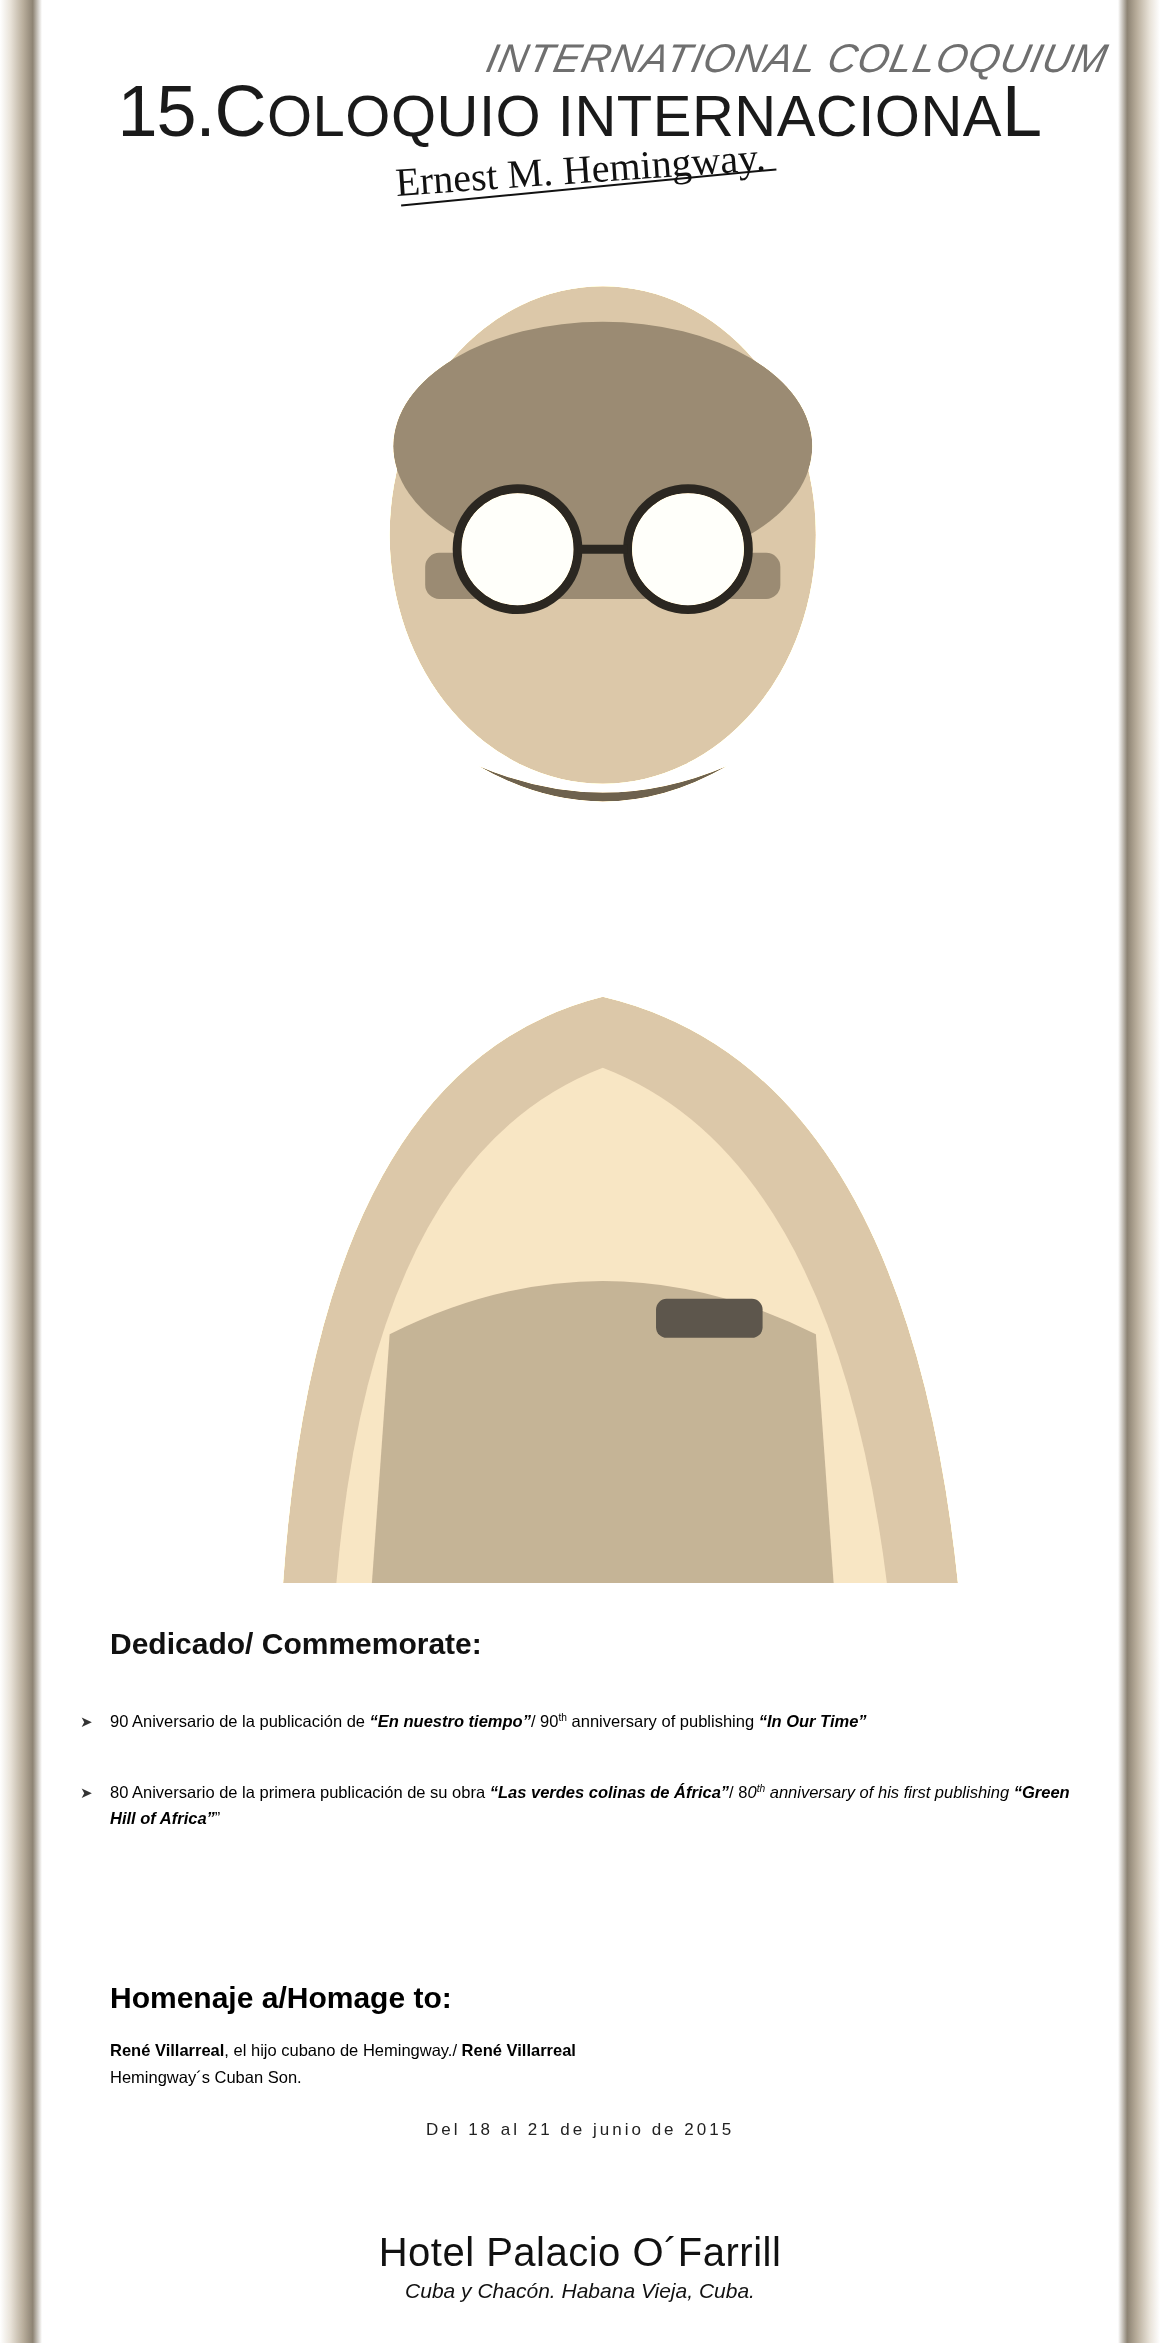INTERNATIONAL COLLOQUIUM 15. COLOQUIO INTERNACIONAL
Ernest M. Hemingway.
Dedicado/ Commemorate:
90 Aniversario de la publicación de “En nuestro tiempo”/ 90th anniversary of publishing “In Our Time”
80 Aniversario de la primera publicación de su obra “Las verdes colinas de África”/ 80th anniversary of his first publishing “Green Hill of Africa””
Homenaje a/Homage to:
René Villarreal, el hijo cubano de Hemingway./ René Villarreal
Hemingway´s Cuban Son.
Del 18 al 21 de junio de 2015
Hotel Palacio O´Farrill
Cuba y Chacón. Habana Vieja, Cuba.